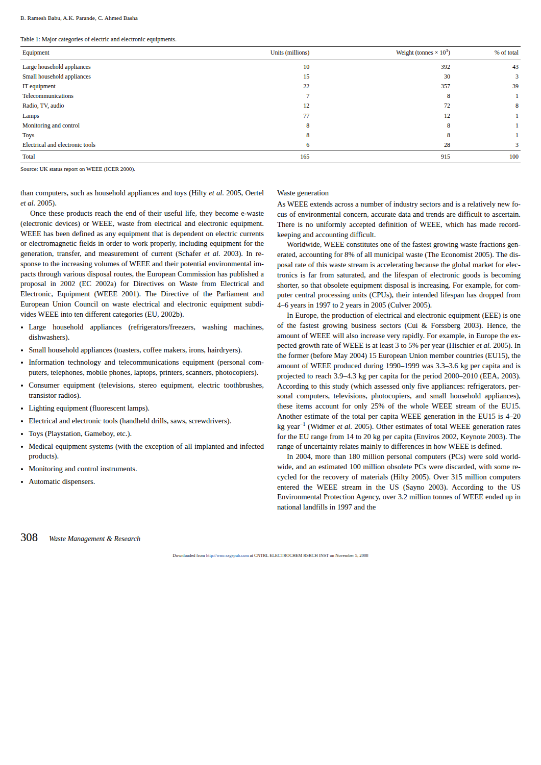B. Ramesh Babu, A.K. Parande, C. Ahmed Basha
Table 1: Major categories of electric and electronic equipments.
| Equipment | Units (millions) | Weight (tonnes × 10 3 ) | % of total |
| --- | --- | --- | --- |
| Large household appliances | 10 | 392 | 43 |
| Small household appliances | 15 | 30 | 3 |
| IT equipment | 22 | 357 | 39 |
| Telecommunications | 7 | 8 | 1 |
| Radio, TV, audio | 12 | 72 | 8 |
| Lamps | 77 | 12 | 1 |
| Monitoring and control | 8 | 8 | 1 |
| Toys | 8 | 8 | 1 |
| Electrical and electronic tools | 6 | 28 | 3 |
| Total | 165 | 915 | 100 |
Source: UK status report on WEEE (ICER 2000).
than computers, such as household appliances and toys (Hilty et al. 2005, Oertel et al. 2005).
Once these products reach the end of their useful life, they become e-waste (electronic devices) or WEEE, waste from electrical and electronic equipment. WEEE has been defined as any equipment that is dependent on electric currents or electromagnetic fields in order to work properly, including equipment for the generation, transfer, and measurement of current (Schafer et al. 2003). In response to the increasing volumes of WEEE and their potential environmental impacts through various disposal routes, the European Commission has published a proposal in 2002 (EC 2002a) for Directives on Waste from Electrical and Electronic, Equipment (WEEE 2001). The Directive of the Parliament and European Union Council on waste electrical and electronic equipment subdivides WEEE into ten different categories (EU, 2002b).
Large household appliances (refrigerators/freezers, washing machines, dishwashers).
Small household appliances (toasters, coffee makers, irons, hairdryers).
Information technology and telecommunications equipment (personal computers, telephones, mobile phones, laptops, printers, scanners, photocopiers).
Consumer equipment (televisions, stereo equipment, electric toothbrushes, transistor radios).
Lighting equipment (fluorescent lamps).
Electrical and electronic tools (handheld drills, saws, screwdrivers).
Toys (Playstation, Gameboy, etc.).
Medical equipment systems (with the exception of all implanted and infected products).
Monitoring and control instruments.
Automatic dispensers.
Waste generation
As WEEE extends across a number of industry sectors and is a relatively new focus of environmental concern, accurate data and trends are difficult to ascertain. There is no uniformly accepted definition of WEEE, which has made record-keeping and accounting difficult.
Worldwide, WEEE constitutes one of the fastest growing waste fractions generated, accounting for 8% of all municipal waste (The Economist 2005). The disposal rate of this waste stream is accelerating because the global market for electronics is far from saturated, and the lifespan of electronic goods is becoming shorter, so that obsolete equipment disposal is increasing. For example, for computer central processing units (CPUs), their intended lifespan has dropped from 4–6 years in 1997 to 2 years in 2005 (Culver 2005).
In Europe, the production of electrical and electronic equipment (EEE) is one of the fastest growing business sectors (Cui & Forssberg 2003). Hence, the amount of WEEE will also increase very rapidly. For example, in Europe the expected growth rate of WEEE is at least 3 to 5% per year (Hischier et al. 2005). In the former (before May 2004) 15 European Union member countries (EU15), the amount of WEEE produced during 1990–1999 was 3.3–3.6 kg per capita and is projected to reach 3.9–4.3 kg per capita for the period 2000–2010 (EEA, 2003). According to this study (which assessed only five appliances: refrigerators, personal computers, televisions, photocopiers, and small household appliances), these items account for only 25% of the whole WEEE stream of the EU15. Another estimate of the total per capita WEEE generation in the EU15 is 4–20 kg year−1 (Widmer et al. 2005). Other estimates of total WEEE generation rates for the EU range from 14 to 20 kg per capita (Enviros 2002, Keynote 2003). The range of uncertainty relates mainly to differences in how WEEE is defined.
In 2004, more than 180 million personal computers (PCs) were sold worldwide, and an estimated 100 million obsolete PCs were discarded, with some recycled for the recovery of materials (Hilty 2005). Over 315 million computers entered the WEEE stream in the US (Sayno 2003). According to the US Environmental Protection Agency, over 3.2 million tonnes of WEEE ended up in national landfills in 1997 and the
308
Waste Management & Research
Downloaded from http://wmr.sagepub.com at CNTRL ELECTROCHEM RSRCH INST on November 5, 2008